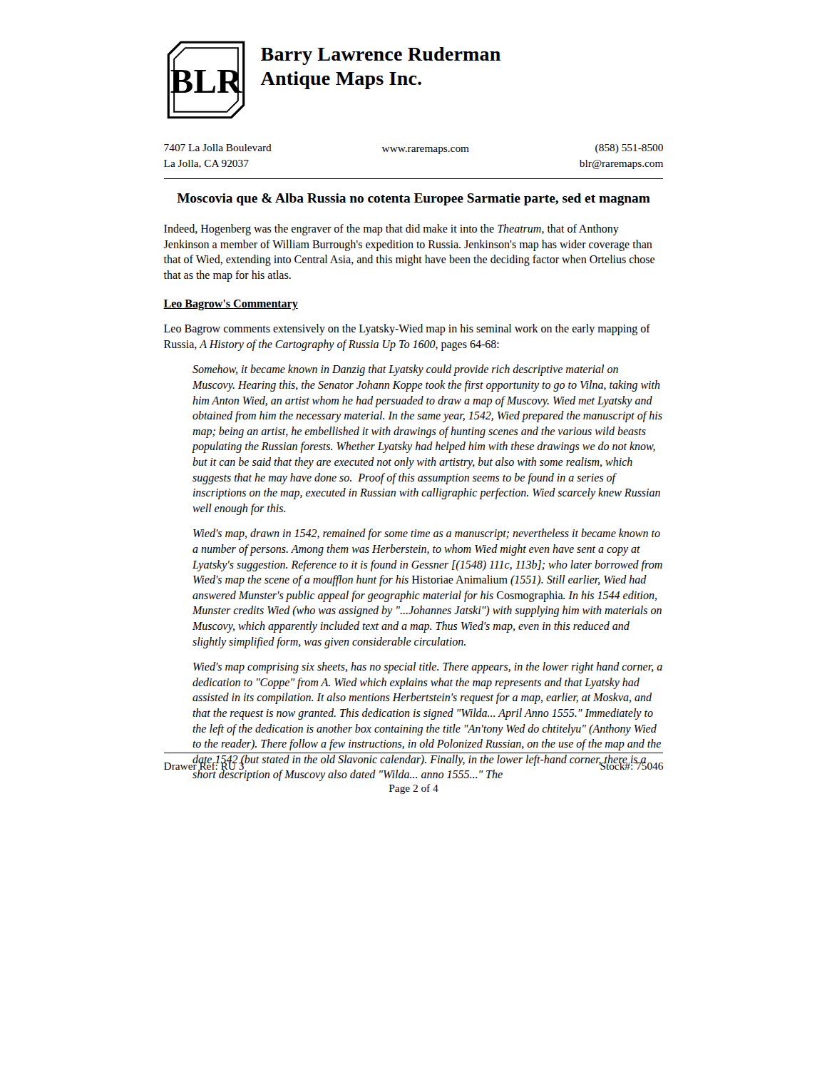BLR
Barry Lawrence Ruderman
Antique Maps Inc.
7407 La Jolla Boulevard
La Jolla, CA 92037
www.raremaps.com
(858) 551-8500
blr@raremaps.com
Moscovia que & Alba Russia no cotenta Europee Sarmatie parte, sed et magnam
Indeed, Hogenberg was the engraver of the map that did make it into the Theatrum, that of Anthony Jenkinson a member of William Burrough's expedition to Russia. Jenkinson's map has wider coverage than that of Wied, extending into Central Asia, and this might have been the deciding factor when Ortelius chose that as the map for his atlas.
Leo Bagrow's Commentary
Leo Bagrow comments extensively on the Lyatsky-Wied map in his seminal work on the early mapping of Russia, A History of the Cartography of Russia Up To 1600, pages 64-68:
Somehow, it became known in Danzig that Lyatsky could provide rich descriptive material on Muscovy. Hearing this, the Senator Johann Koppe took the first opportunity to go to Vilna, taking with him Anton Wied, an artist whom he had persuaded to draw a map of Muscovy. Wied met Lyatsky and obtained from him the necessary material. In the same year, 1542, Wied prepared the manuscript of his map; being an artist, he embellished it with drawings of hunting scenes and the various wild beasts populating the Russian forests. Whether Lyatsky had helped him with these drawings we do not know, but it can be said that they are executed not only with artistry, but also with some realism, which suggests that he may have done so. Proof of this assumption seems to be found in a series of inscriptions on the map, executed in Russian with calligraphic perfection. Wied scarcely knew Russian well enough for this.
Wied's map, drawn in 1542, remained for some time as a manuscript; nevertheless it became known to a number of persons. Among them was Herberstein, to whom Wied might even have sent a copy at Lyatsky's suggestion. Reference to it is found in Gessner [(1548) 111c, 113b]; who later borrowed from Wied's map the scene of a moufflon hunt for his Historiae Animalium (1551). Still earlier, Wied had answered Munster's public appeal for geographic material for his Cosmographia. In his 1544 edition, Munster credits Wied (who was assigned by "...Johannes Jatski") with supplying him with materials on Muscovy, which apparently included text and a map. Thus Wied's map, even in this reduced and slightly simplified form, was given considerable circulation.
Wied's map comprising six sheets, has no special title. There appears, in the lower right hand corner, a dedication to "Coppe" from A. Wied which explains what the map represents and that Lyatsky had assisted in its compilation. It also mentions Herbertstein's request for a map, earlier, at Moskva, and that the request is now granted. This dedication is signed "Wilda... April Anno 1555." Immediately to the left of the dedication is another box containing the title "An'tony Wed do chtitelyu" (Anthony Wied to the reader). There follow a few instructions, in old Polonized Russian, on the use of the map and the date 1542 (but stated in the old Slavonic calendar). Finally, in the lower left-hand corner, there is a short description of Muscovy also dated "Wilda... anno 1555..." The
Drawer Ref: RU 3
Stock#: 75046
Page 2 of 4